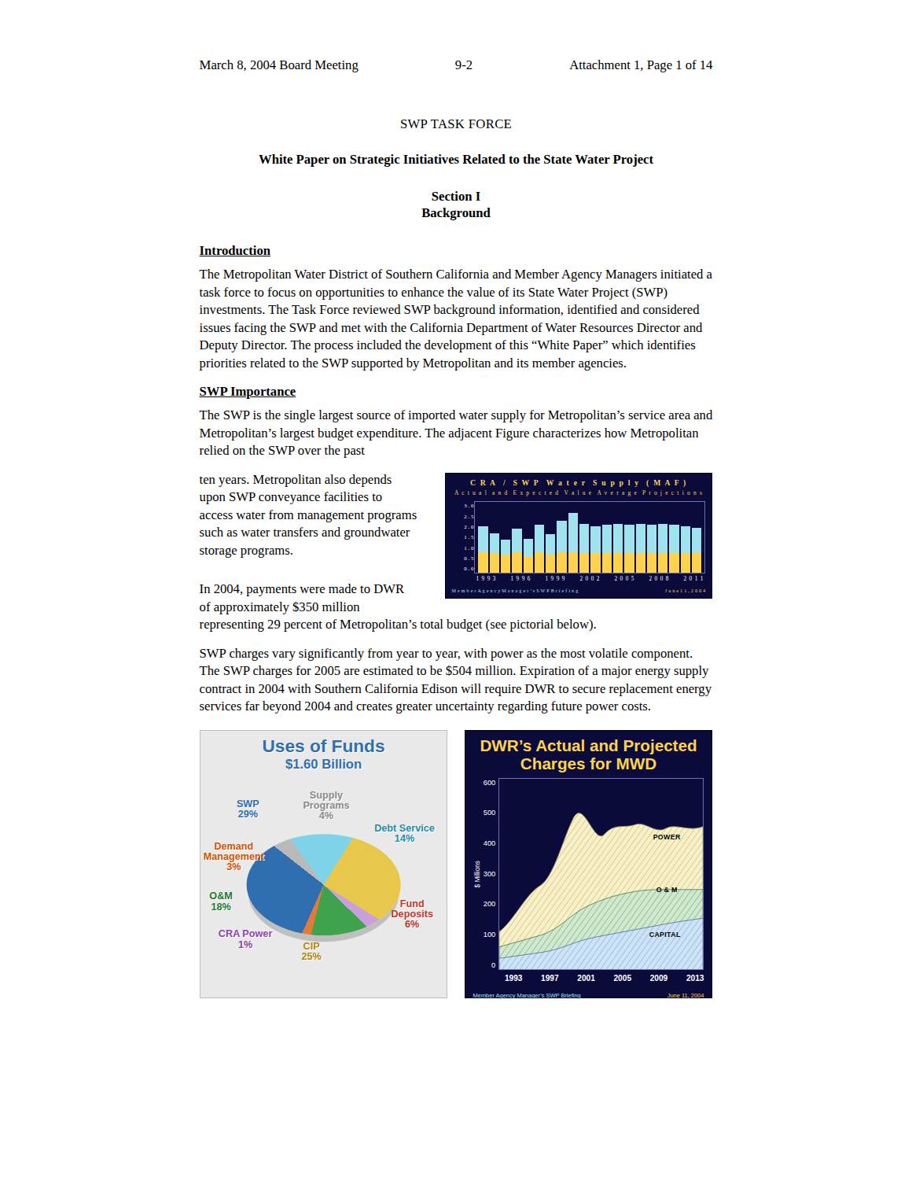March 8, 2004 Board Meeting
9-2
Attachment 1, Page 1 of 14
SWP TASK FORCE
White Paper on Strategic Initiatives Related to the State Water Project
Section I
Background
Introduction
The Metropolitan Water District of Southern California and Member Agency Managers initiated a task force to focus on opportunities to enhance the value of its State Water Project (SWP) investments. The Task Force reviewed SWP background information, identified and considered issues facing the SWP and met with the California Department of Water Resources Director and Deputy Director. The process included the development of this “White Paper” which identifies priorities related to the SWP supported by Metropolitan and its member agencies.
SWP Importance
The SWP is the single largest source of imported water supply for Metropolitan’s service area and Metropolitan’s largest budget expenditure. The adjacent Figure characterizes how Metropolitan relied on the SWP over the past
C R A / S W P W a t e r S u p p l y ( M A F )
A c t u a l a n d E x p e c t e d V a l u e A v e r a g e P r o j e c t i o n s
3 . 0 2 . 5 2 . 0 1 . 5 1 . 0 0 . 5 0 . 0
1 9 9 3 1 9 9 6 1 9 9 9 2 0 0 2 2 0 0 5 2 0 0 8 2 0 1 1
M e m b e r A g e n c y M a n a g e r ’ s S W P B r i e f i n g J u n e 1 1 , 2 0 0 4
ten years. Metropolitan also depends upon SWP conveyance facilities to access water from management programs such as water transfers and groundwater storage programs.
In 2004, payments were made to DWR of approximately $350 million representing 29 percent of Metropolitan’s total budget (see pictorial below).
SWP charges vary significantly from year to year, with power as the most volatile component. The SWP charges for 2005 are estimated to be $504 million. Expiration of a major energy supply contract in 2004 with Southern California Edison will require DWR to secure replacement energy services far beyond 2004 and creates greater uncertainty regarding future power costs.
Uses of Funds
$1.60 Billion
SWP
29%
Supply
Programs
4%
Debt Service
14%
Fund
Deposits
6%
CIP
25%
CRA Power
1%
O&M
18%
Demand
Management
3%
DWR’s Actual and Projected
Charges for MWD
$ Millions
600 500 400 300 200 100 0
POWER
O & M
CAPITAL
1993 1997 2001 2005 2009 2013
Member Agency Manager’s SWP Briefing June 11, 2004